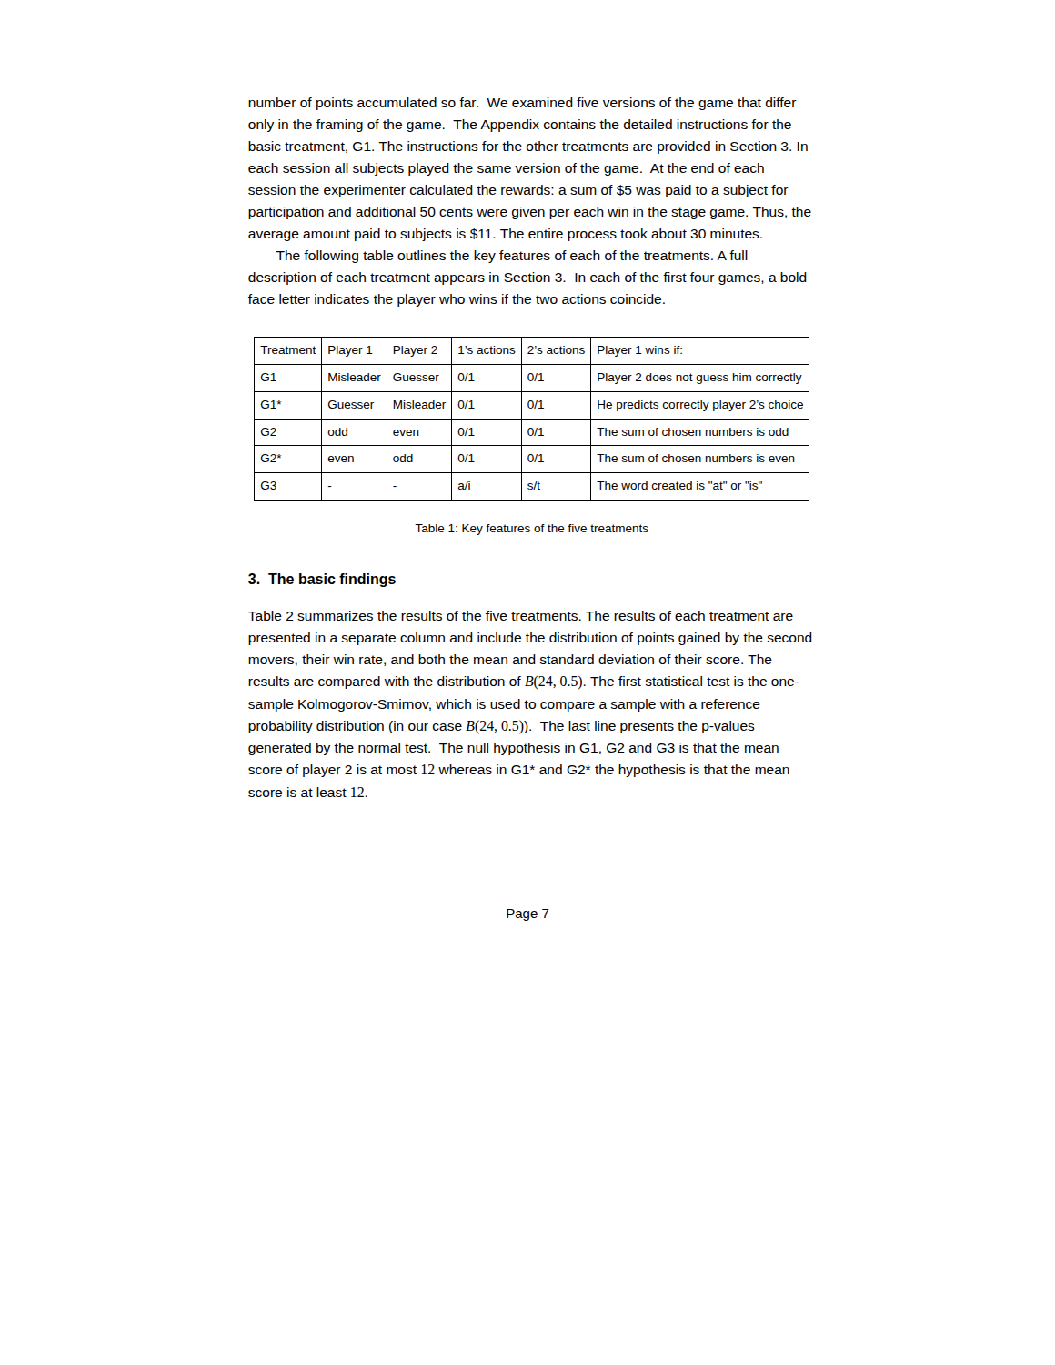number of points accumulated so far. We examined five versions of the game that differ only in the framing of the game. The Appendix contains the detailed instructions for the basic treatment, G1. The instructions for the other treatments are provided in Section 3. In each session all subjects played the same version of the game. At the end of each session the experimenter calculated the rewards: a sum of $5 was paid to a subject for participation and additional 50 cents were given per each win in the stage game. Thus, the average amount paid to subjects is $11. The entire process took about 30 minutes.
The following table outlines the key features of each of the treatments. A full description of each treatment appears in Section 3. In each of the first four games, a bold face letter indicates the player who wins if the two actions coincide.
| Treatment | Player 1 | Player 2 | 1’s actions | 2’s actions | Player 1 wins if: |
| G1 | Misleader | Guesser | 0/1 | 0/1 | Player 2 does not guess him correctly |
| G1* | Guesser | Misleader | 0/1 | 0/1 | He predicts correctly player 2’s choice |
| G2 | odd | even | 0/1 | 0/1 | The sum of chosen numbers is odd |
| G2* | even | odd | 0/1 | 0/1 | The sum of chosen numbers is even |
| G3 | - | - | a/i | s/t | The word created is "at" or "is" |
Table 1: Key features of the five treatments
3. The basic findings
Table 2 summarizes the results of the five treatments. The results of each treatment are presented in a separate column and include the distribution of points gained by the second movers, their win rate, and both the mean and standard deviation of their score. The results are compared with the distribution of B(24, 0.5). The first statistical test is the one-sample Kolmogorov-Smirnov, which is used to compare a sample with a reference probability distribution (in our case B(24, 0.5)). The last line presents the p-values generated by the normal test. The null hypothesis in G1, G2 and G3 is that the mean score of player 2 is at most 12 whereas in G1* and G2* the hypothesis is that the mean score is at least 12.
Page 7